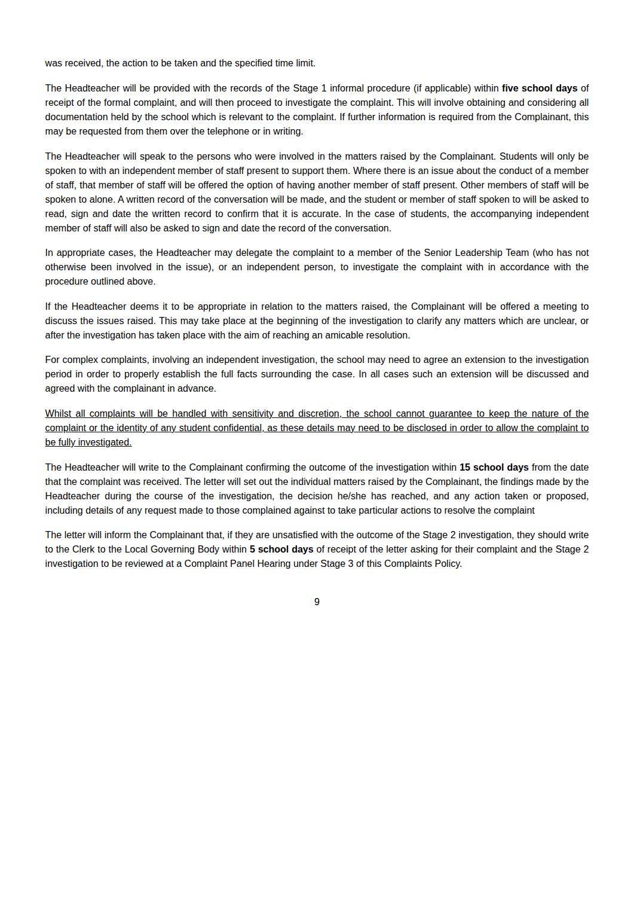was received, the action to be taken and the specified time limit.
The Headteacher will be provided with the records of the Stage 1 informal procedure (if applicable) within five school days of receipt of the formal complaint, and will then proceed to investigate the complaint. This will involve obtaining and considering all documentation held by the school which is relevant to the complaint. If further information is required from the Complainant, this may be requested from them over the telephone or in writing.
The Headteacher will speak to the persons who were involved in the matters raised by the Complainant. Students will only be spoken to with an independent member of staff present to support them. Where there is an issue about the conduct of a member of staff, that member of staff will be offered the option of having another member of staff present. Other members of staff will be spoken to alone. A written record of the conversation will be made, and the student or member of staff spoken to will be asked to read, sign and date the written record to confirm that it is accurate. In the case of students, the accompanying independent member of staff will also be asked to sign and date the record of the conversation.
In appropriate cases, the Headteacher may delegate the complaint to a member of the Senior Leadership Team (who has not otherwise been involved in the issue), or an independent person, to investigate the complaint with in accordance with the procedure outlined above.
If the Headteacher deems it to be appropriate in relation to the matters raised, the Complainant will be offered a meeting to discuss the issues raised. This may take place at the beginning of the investigation to clarify any matters which are unclear, or after the investigation has taken place with the aim of reaching an amicable resolution.
For complex complaints, involving an independent investigation, the school may need to agree an extension to the investigation period in order to properly establish the full facts surrounding the case. In all cases such an extension will be discussed and agreed with the complainant in advance.
Whilst all complaints will be handled with sensitivity and discretion, the school cannot guarantee to keep the nature of the complaint or the identity of any student confidential, as these details may need to be disclosed in order to allow the complaint to be fully investigated.
The Headteacher will write to the Complainant confirming the outcome of the investigation within 15 school days from the date that the complaint was received. The letter will set out the individual matters raised by the Complainant, the findings made by the Headteacher during the course of the investigation, the decision he/she has reached, and any action taken or proposed, including details of any request made to those complained against to take particular actions to resolve the complaint
The letter will inform the Complainant that, if they are unsatisfied with the outcome of the Stage 2 investigation, they should write to the Clerk to the Local Governing Body within 5 school days of receipt of the letter asking for their complaint and the Stage 2 investigation to be reviewed at a Complaint Panel Hearing under Stage 3 of this Complaints Policy.
9